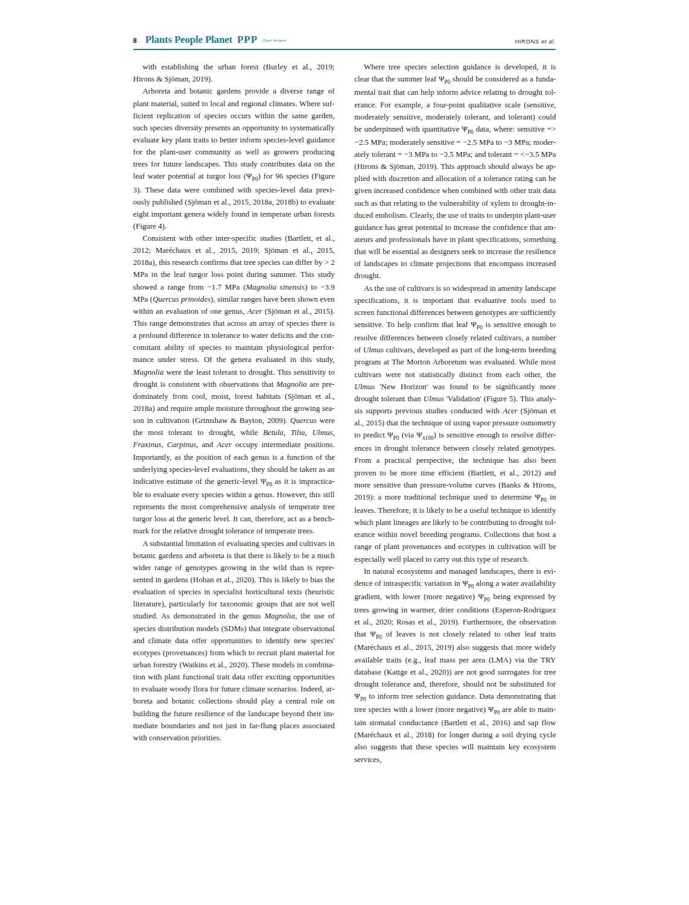8 Plants People Planet PPP Open Access
HIRONS et al.
with establishing the urban forest (Burley et al., 2019; Hirons & Sjöman, 2019).
Arboreta and botanic gardens provide a diverse range of plant material, suited to local and regional climates. Where sufficient replication of species occurs within the same garden, such species diversity presents an opportunity to systematically evaluate key plant traits to better inform species-level guidance for the plant-user community as well as growers producing trees for future landscapes. This study contributes data on the leaf water potential at turgor loss (ΨP0) for 96 species (Figure 3). These data were combined with species-level data previously published (Sjöman et al., 2015, 2018a, 2018b) to evaluate eight important genera widely found in temperate urban forests (Figure 4).
Consistent with other inter-specific studies (Bartlett, et al., 2012; Maréchaux et al., 2015, 2019; Sjöman et al., 2015, 2018a), this research confirms that tree species can differ by > 2 MPa in the leaf turgor loss point during summer. This study showed a range from −1.7 MPa (Magnolia sinensis) to −3.9 MPa (Quercus prinoides), similar ranges have been shown even within an evaluation of one genus, Acer (Sjöman et al., 2015). This range demonstrates that across an array of species there is a profound difference in tolerance to water deficits and the concomitant ability of species to maintain physiological performance under stress. Of the genera evaluated in this study, Magnolia were the least tolerant to drought. This sensitivity to drought is consistent with observations that Magnolia are predominately from cool, moist, forest habitats (Sjöman et al., 2018a) and require ample moisture throughout the growing season in cultivation (Grimshaw & Bayton, 2009). Quercus were the most tolerant to drought, while Betula, Tilia, Ulmus, Fraxinus, Carpinus, and Acer occupy intermediate positions. Importantly, as the position of each genus is a function of the underlying species-level evaluations, they should be taken as an indicative estimate of the generic-level ΨP0 as it is impracticable to evaluate every species within a genus. However, this still represents the most comprehensive analysis of temperate tree turgor loss at the generic level. It can, therefore, act as a benchmark for the relative drought tolerance of temperate trees.
A substantial limitation of evaluating species and cultivars in botanic gardens and arboreta is that there is likely to be a much wider range of genotypes growing in the wild than is represented in gardens (Hoban et al., 2020). This is likely to bias the evaluation of species in specialist horticultural texts (heuristic literature), particularly for taxonomic groups that are not well studied. As demonstrated in the genus Magnolia, the use of species distribution models (SDMs) that integrate observational and climate data offer opportunities to identify new species' ecotypes (provenances) from which to recruit plant material for urban forestry (Watkins et al., 2020). These models in combination with plant functional trait data offer exciting opportunities to evaluate woody flora for future climate scenarios. Indeed, arboreta and botanic collections should play a central role on building the future resilience of the landscape beyond their immediate boundaries and not just in far-flung places associated with conservation priorities.
Where tree species selection guidance is developed, it is clear that the summer leaf ΨP0 should be considered as a fundamental trait that can help inform advice relating to drought tolerance. For example, a four-point qualitative scale (sensitive, moderately sensitive, moderately tolerant, and tolerant) could be underpinned with quantitative ΨP0 data, where: sensitive => −2.5 MPa; moderately sensitive = −2.5 MPa to −3 MPa; moderately tolerant = −3 MPa to −3.5 MPa; and tolerant = <−3.5 MPa (Hirons & Sjöman, 2019). This approach should always be applied with discretion and allocation of a tolerance rating can be given increased confidence when combined with other trait data such as that relating to the vulnerability of xylem to drought-induced embolism. Clearly, the use of traits to underpin plant-user guidance has great potential to increase the confidence that amateurs and professionals have in plant specifications, something that will be essential as designers seek to increase the resilience of landscapes to climate projections that encompass increased drought.
As the use of cultivars is so widespread in amenity landscape specifications, it is important that evaluative tools used to screen functional differences between genotypes are sufficiently sensitive. To help confirm that leaf ΨP0 is sensitive enough to resolve differences between closely related cultivars, a number of Ulmus cultivars, developed as part of the long-term breeding program at The Morton Arboretum was evaluated. While most cultivars were not statistically distinct from each other, the Ulmus 'New Horizon' was found to be significantly more drought tolerant than Ulmus 'Validation' (Figure 5). This analysis supports previous studies conducted with Acer (Sjöman et al., 2015) that the technique of using vapor pressure osmometry to predict ΨP0 (via Ψπ100) is sensitive enough to resolve differences in drought tolerance between closely related genotypes. From a practical perspective, the technique has also been proven to be more time efficient (Bartlett, et al., 2012) and more sensitive than pressure-volume curves (Banks & Hirons, 2019): a more traditional technique used to determine ΨP0 in leaves. Therefore, it is likely to be a useful technique to identify which plant lineages are likely to be contributing to drought tolerance within novel breeding programs. Collections that host a range of plant provenances and ecotypes in cultivation will be especially well placed to carry out this type of research.
In natural ecosystems and managed landscapes, there is evidence of intraspecific variation in ΨP0 along a water availability gradient, with lower (more negative) ΨP0 being expressed by trees growing in warmer, drier conditions (Esperon-Rodriguez et al., 2020; Rosas et al., 2019). Furthermore, the observation that ΨP0 of leaves is not closely related to other leaf traits (Maréchaux et al., 2015, 2019) also suggests that more widely available traits (e.g., leaf mass per area (LMA) via the TRY database (Kattge et al., 2020)) are not good surrogates for tree drought tolerance and, therefore, should not be substituted for ΨP0 to inform tree selection guidance. Data demonstrating that tree species with a lower (more negative) ΨP0 are able to maintain stomatal conductance (Bartlett et al., 2016) and sap flow (Maréchaux et al., 2018) for longer during a soil drying cycle also suggests that these species will maintain key ecosystem services,